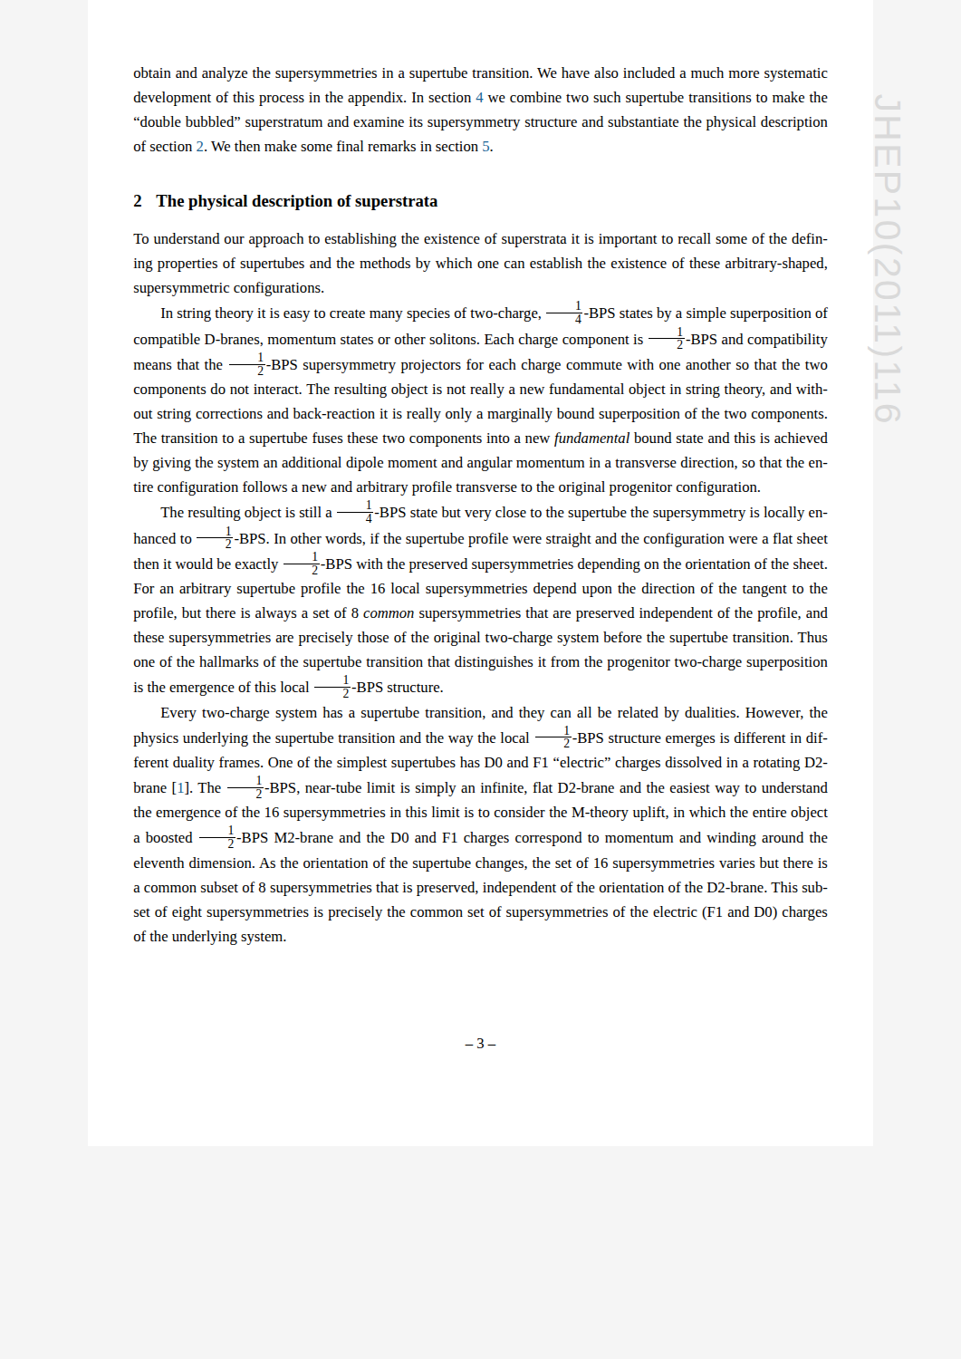JHEP10(2011)116
obtain and analyze the supersymmetries in a supertube transition. We have also included a much more systematic development of this process in the appendix. In section 4 we combine two such supertube transitions to make the “double bubbled” superstratum and examine its supersymmetry structure and substantiate the physical description of section 2. We then make some final remarks in section 5.
2 The physical description of superstrata
To understand our approach to establishing the existence of superstrata it is important to recall some of the defining properties of supertubes and the methods by which one can establish the existence of these arbitrary-shaped, supersymmetric configurations.
In string theory it is easy to create many species of two-charge, 14-BPS states by a simple superposition of compatible D-branes, momentum states or other solitons. Each charge component is 12-BPS and compatibility means that the 12-BPS supersymmetry projectors for each charge commute with one another so that the two components do not interact. The resulting object is not really a new fundamental object in string theory, and without string corrections and back-reaction it is really only a marginally bound superposition of the two components. The transition to a supertube fuses these two components into a new fundamental bound state and this is achieved by giving the system an additional dipole moment and angular momentum in a transverse direction, so that the entire configuration follows a new and arbitrary profile transverse to the original progenitor configuration.
The resulting object is still a 14-BPS state but very close to the supertube the supersymmetry is locally enhanced to 12-BPS. In other words, if the supertube profile were straight and the configuration were a flat sheet then it would be exactly 12-BPS with the preserved supersymmetries depending on the orientation of the sheet. For an arbitrary supertube profile the 16 local supersymmetries depend upon the direction of the tangent to the profile, but there is always a set of 8 common supersymmetries that are preserved independent of the profile, and these supersymmetries are precisely those of the original two-charge system before the supertube transition. Thus one of the hallmarks of the supertube transition that distinguishes it from the progenitor two-charge superposition is the emergence of this local 12-BPS structure.
Every two-charge system has a supertube transition, and they can all be related by dualities. However, the physics underlying the supertube transition and the way the local 12-BPS structure emerges is different in different duality frames. One of the simplest supertubes has D0 and F1 “electric” charges dissolved in a rotating D2-brane [1]. The 12-BPS, near-tube limit is simply an infinite, flat D2-brane and the easiest way to understand the emergence of the 16 supersymmetries in this limit is to consider the M-theory uplift, in which the entire object a boosted 12-BPS M2-brane and the D0 and F1 charges correspond to momentum and winding around the eleventh dimension. As the orientation of the supertube changes, the set of 16 supersymmetries varies but there is a common subset of 8 supersymmetries that is preserved, independent of the orientation of the D2-brane. This subset of eight supersymmetries is precisely the common set of supersymmetries of the electric (F1 and D0) charges of the underlying system.
– 3 –